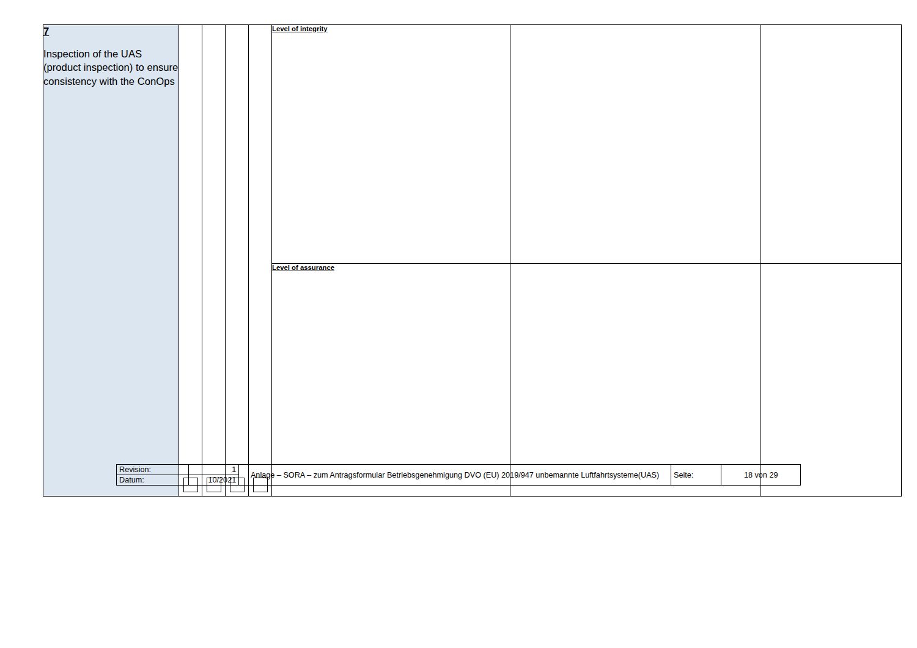| 7 Inspection of the UAS (product inspection) to ensure consistency with the ConOps | | | | | Level of integrity | | |
| Level of assurance | | |
| Revision: | 1 | Anlage – SORA – zum Antragsformular Betriebsgenehmigung DVO (EU) 2019/947 unbemannte Luftfahrtsysteme(UAS) | Seite: | 18 von 29 |
| Datum: | 10/2021 |